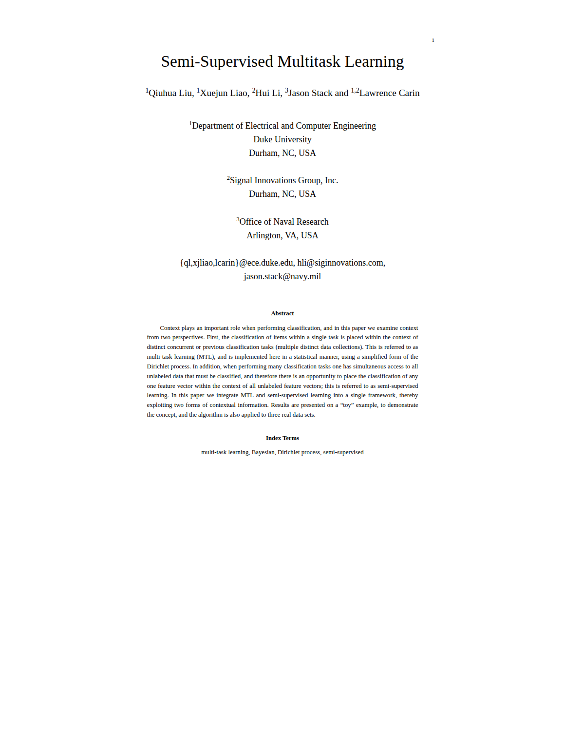1
Semi-Supervised Multitask Learning
1Qiuhua Liu, 1Xuejun Liao, 2Hui Li, 3Jason Stack and 1,2Lawrence Carin
1Department of Electrical and Computer Engineering
Duke University
Durham, NC, USA
2Signal Innovations Group, Inc.
Durham, NC, USA
3Office of Naval Research
Arlington, VA, USA
{ql,xjliao,lcarin}@ece.duke.edu, hli@siginnovations.com,
jason.stack@navy.mil
Abstract
Context plays an important role when performing classification, and in this paper we examine context from two perspectives. First, the classification of items within a single task is placed within the context of distinct concurrent or previous classification tasks (multiple distinct data collections). This is referred to as multi-task learning (MTL), and is implemented here in a statistical manner, using a simplified form of the Dirichlet process. In addition, when performing many classification tasks one has simultaneous access to all unlabeled data that must be classified, and therefore there is an opportunity to place the classification of any one feature vector within the context of all unlabeled feature vectors; this is referred to as semi-supervised learning. In this paper we integrate MTL and semi-supervised learning into a single framework, thereby exploiting two forms of contextual information. Results are presented on a “toy” example, to demonstrate the concept, and the algorithm is also applied to three real data sets.
Index Terms
multi-task learning, Bayesian, Dirichlet process, semi-supervised